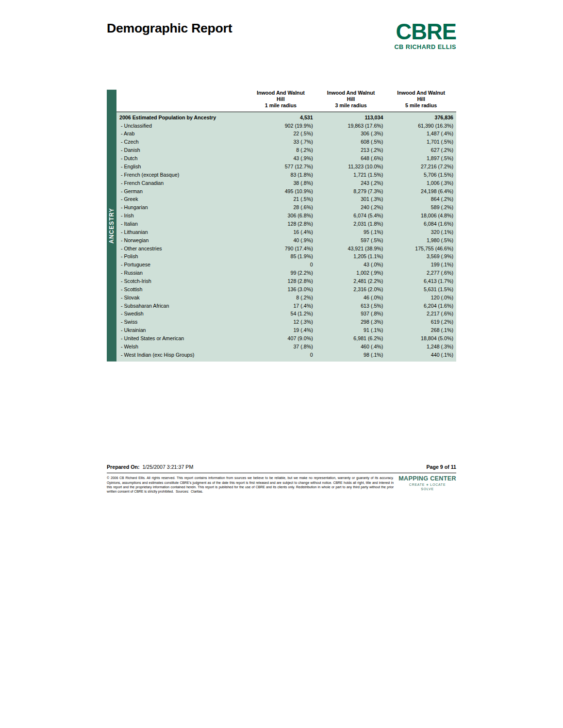Demographic Report
CBRE
CB RICHARD ELLIS
ANCESTRY
| | Inwood And Walnut Hill 1 mile radius | Inwood And Walnut Hill 3 mile radius | Inwood And Walnut Hill 5 mile radius |
| --- | --- | --- | --- |
| 2006 Estimated Population by Ancestry | 4,531 | 113,034 | 376,836 |
| - Unclassified | 902 (19.9%) | 19,863 (17.6%) | 61,390 (16.3%) |
| - Arab | 22 (.5%) | 306 (.3%) | 1,487 (.4%) |
| - Czech | 33 (.7%) | 608 (.5%) | 1,701 (.5%) |
| - Danish | 8 (.2%) | 213 (.2%) | 627 (.2%) |
| - Dutch | 43 (.9%) | 648 (.6%) | 1,897 (.5%) |
| - English | 577 (12.7%) | 11,323 (10.0%) | 27,216 (7.2%) |
| - French (except Basque) | 83 (1.8%) | 1,721 (1.5%) | 5,706 (1.5%) |
| - French Canadian | 38 (.8%) | 243 (.2%) | 1,006 (.3%) |
| - German | 495 (10.9%) | 8,279 (7.3%) | 24,198 (6.4%) |
| - Greek | 21 (.5%) | 301 (.3%) | 864 (.2%) |
| - Hungarian | 28 (.6%) | 240 (.2%) | 589 (.2%) |
| - Irish | 306 (6.8%) | 6,074 (5.4%) | 18,006 (4.8%) |
| - Italian | 128 (2.8%) | 2,031 (1.8%) | 6,084 (1.6%) |
| - Lithuanian | 16 (.4%) | 95 (.1%) | 320 (.1%) |
| - Norwegian | 40 (.9%) | 597 (.5%) | 1,980 (.5%) |
| - Other ancestries | 790 (17.4%) | 43,921 (38.9%) | 175,755 (46.6%) |
| - Polish | 85 (1.9%) | 1,205 (1.1%) | 3,569 (.9%) |
| - Portuguese | 0 | 43 (.0%) | 199 (.1%) |
| - Russian | 99 (2.2%) | 1,002 (.9%) | 2,277 (.6%) |
| - Scotch-Irish | 128 (2.8%) | 2,481 (2.2%) | 6,413 (1.7%) |
| - Scottish | 136 (3.0%) | 2,316 (2.0%) | 5,631 (1.5%) |
| - Slovak | 8 (.2%) | 46 (.0%) | 120 (.0%) |
| - Subsaharan African | 17 (.4%) | 613 (.5%) | 6,204 (1.6%) |
| - Swedish | 54 (1.2%) | 937 (.8%) | 2,217 (.6%) |
| - Swiss | 12 (.3%) | 298 (.3%) | 619 (.2%) |
| - Ukrainian | 19 (.4%) | 91 (.1%) | 268 (.1%) |
| - United States or American | 407 (9.0%) | 6,981 (6.2%) | 18,804 (5.0%) |
| - Welsh | 37 (.8%) | 460 (.4%) | 1,248 (.3%) |
| - West Indian (exc Hisp Groups) | 0 | 98 (.1%) | 440 (.1%) |
Prepared On: 1/25/2007 3:21:37 PM
Page 9 of 11
© 2006 CB Richard Ellis. All rights reserved. This report contains information from sources we believe to be reliable, but we make no representation, warranty or guaranty of its accuracy. Opinions, assumptions and estimates constitute CBRE's judgment as of the date this report is first released and are subject to change without notice. CBRE holds all right, title and interest in this report and the proprietary information contained herein. This report is published for the use of CBRE and its clients only. Redistribution in whole or part to any third party without the prior written consent of CBRE is strictly prohibited. Sources: Claritas.
MAPPING CENTER
CREATE ● LOCATE
SOLVE